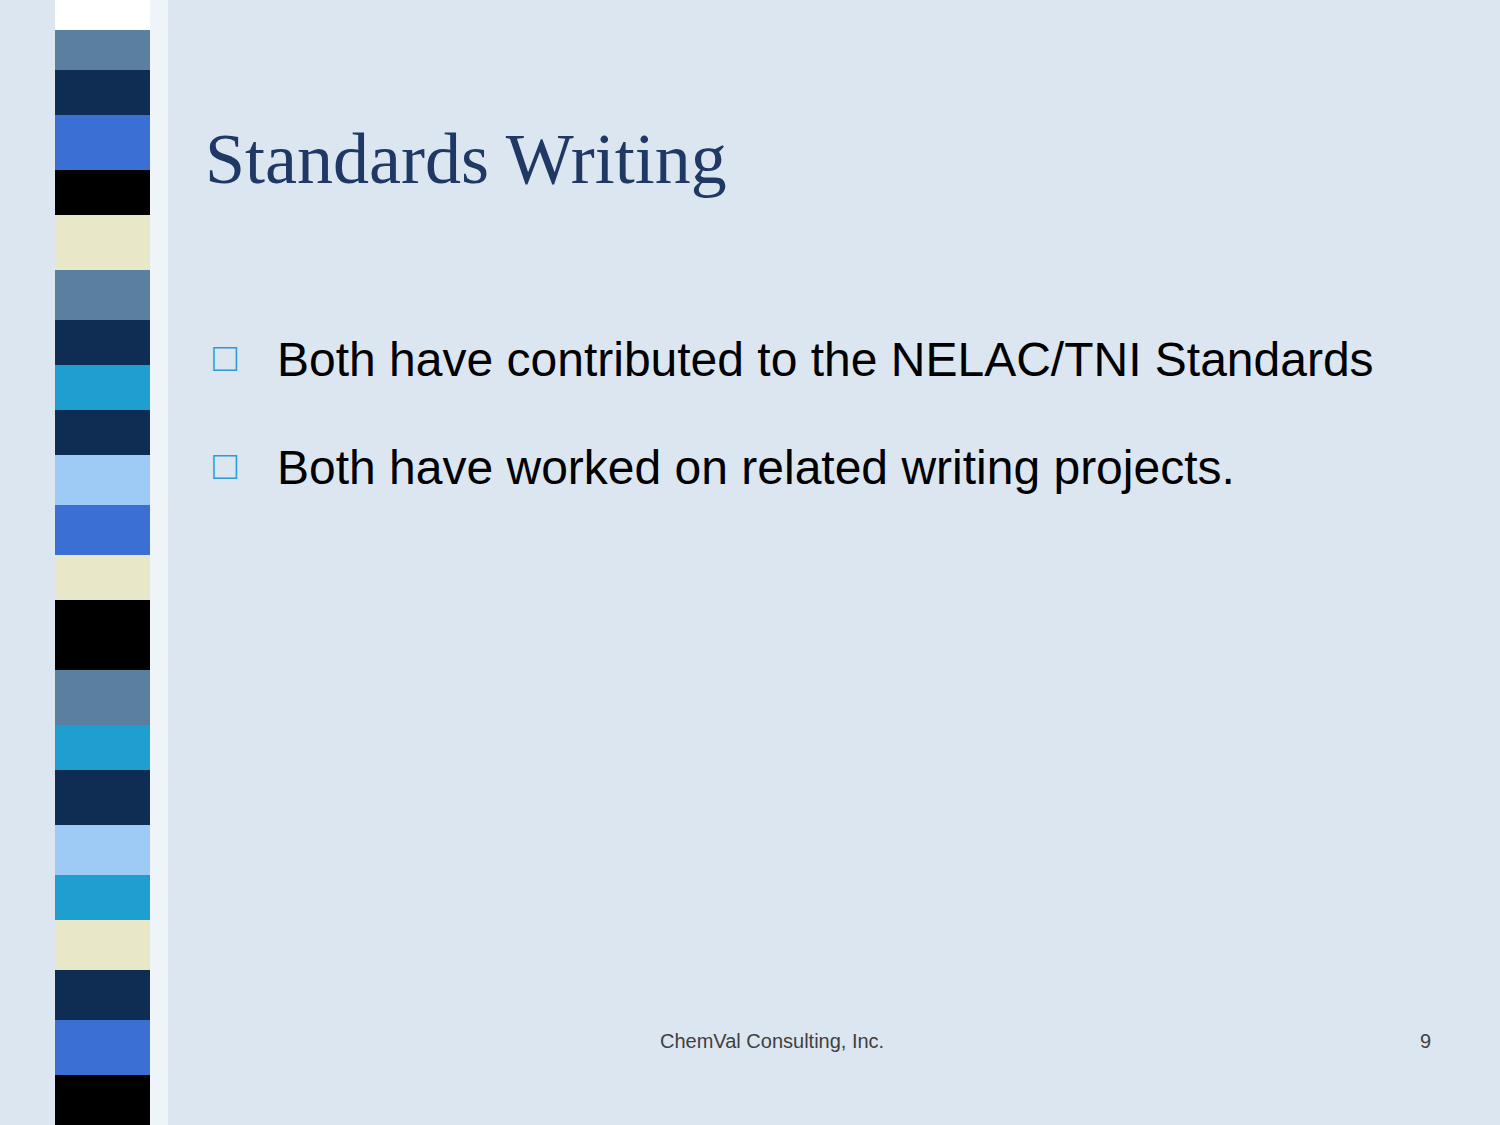Standards Writing
Both have contributed to the NELAC/TNI Standards
Both have worked on related writing projects.
ChemVal Consulting, Inc.
9